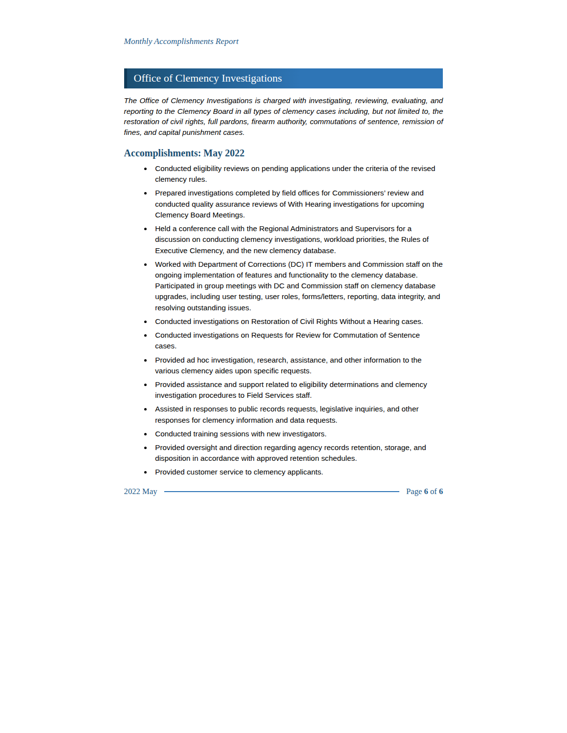Monthly Accomplishments Report
Office of Clemency Investigations
The Office of Clemency Investigations is charged with investigating, reviewing, evaluating, and reporting to the Clemency Board in all types of clemency cases including, but not limited to, the restoration of civil rights, full pardons, firearm authority, commutations of sentence, remission of fines, and capital punishment cases.
Accomplishments: May 2022
Conducted eligibility reviews on pending applications under the criteria of the revised clemency rules.
Prepared investigations completed by field offices for Commissioners’ review and conducted quality assurance reviews of With Hearing investigations for upcoming Clemency Board Meetings.
Held a conference call with the Regional Administrators and Supervisors for a discussion on conducting clemency investigations, workload priorities, the Rules of Executive Clemency, and the new clemency database.
Worked with Department of Corrections (DC) IT members and Commission staff on the ongoing implementation of features and functionality to the clemency database. Participated in group meetings with DC and Commission staff on clemency database upgrades, including user testing, user roles, forms/letters, reporting, data integrity, and resolving outstanding issues.
Conducted investigations on Restoration of Civil Rights Without a Hearing cases.
Conducted investigations on Requests for Review for Commutation of Sentence cases.
Provided ad hoc investigation, research, assistance, and other information to the various clemency aides upon specific requests.
Provided assistance and support related to eligibility determinations and clemency investigation procedures to Field Services staff.
Assisted in responses to public records requests, legislative inquiries, and other responses for clemency information and data requests.
Conducted training sessions with new investigators.
Provided oversight and direction regarding agency records retention, storage, and disposition in accordance with approved retention schedules.
Provided customer service to clemency applicants.
2022 May Page 6 of 6